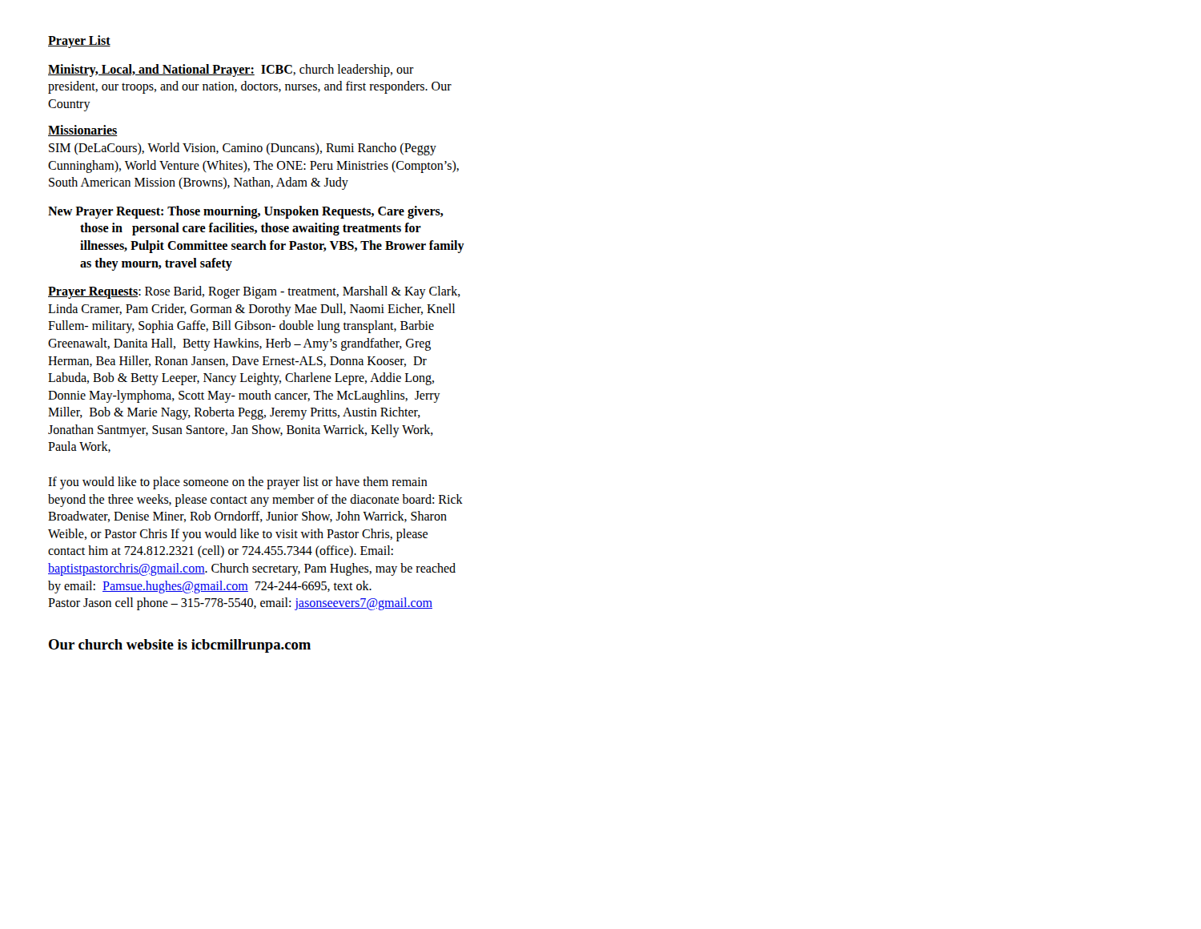Prayer List
Ministry, Local, and National Prayer: ICBC, church leadership, our president, our troops, and our nation, doctors, nurses, and first responders. Our Country
Missionaries
SIM (DeLaCours), World Vision, Camino (Duncans), Rumi Rancho (Peggy Cunningham), World Venture (Whites), The ONE: Peru Ministries (Compton’s), South American Mission (Browns), Nathan, Adam & Judy
New Prayer Request: Those mourning, Unspoken Requests, Care givers, those in personal care facilities, those awaiting treatments for illnesses, Pulpit Committee search for Pastor, VBS, The Brower family as they mourn, travel safety
Prayer Requests: Rose Barid, Roger Bigam - treatment, Marshall & Kay Clark, Linda Cramer, Pam Crider, Gorman & Dorothy Mae Dull, Naomi Eicher, Knell Fullem- military, Sophia Gaffe, Bill Gibson- double lung transplant, Barbie Greenawalt, Danita Hall, Betty Hawkins, Herb – Amy’s grandfather, Greg Herman, Bea Hiller, Ronan Jansen, Dave Ernest-ALS, Donna Kooser, Dr Labuda, Bob & Betty Leeper, Nancy Leighty, Charlene Lepre, Addie Long, Donnie May-lymphoma, Scott May- mouth cancer, The McLaughlins, Jerry Miller, Bob & Marie Nagy, Roberta Pegg, Jeremy Pritts, Austin Richter, Jonathan Santmyer, Susan Santore, Jan Show, Bonita Warrick, Kelly Work, Paula Work,
If you would like to place someone on the prayer list or have them remain beyond the three weeks, please contact any member of the diaconate board: Rick Broadwater, Denise Miner, Rob Orndorff, Junior Show, John Warrick, Sharon Weible, or Pastor Chris If you would like to visit with Pastor Chris, please contact him at 724.812.2321 (cell) or 724.455.7344 (office). Email: baptistpastorchris@gmail.com. Church secretary, Pam Hughes, may be reached by email: Pamsue.hughes@gmail.com 724-244-6695, text ok.
Pastor Jason cell phone – 315-778-5540, email: jasonseevers7@gmail.com
Our church website is icbcmillrunpa.com